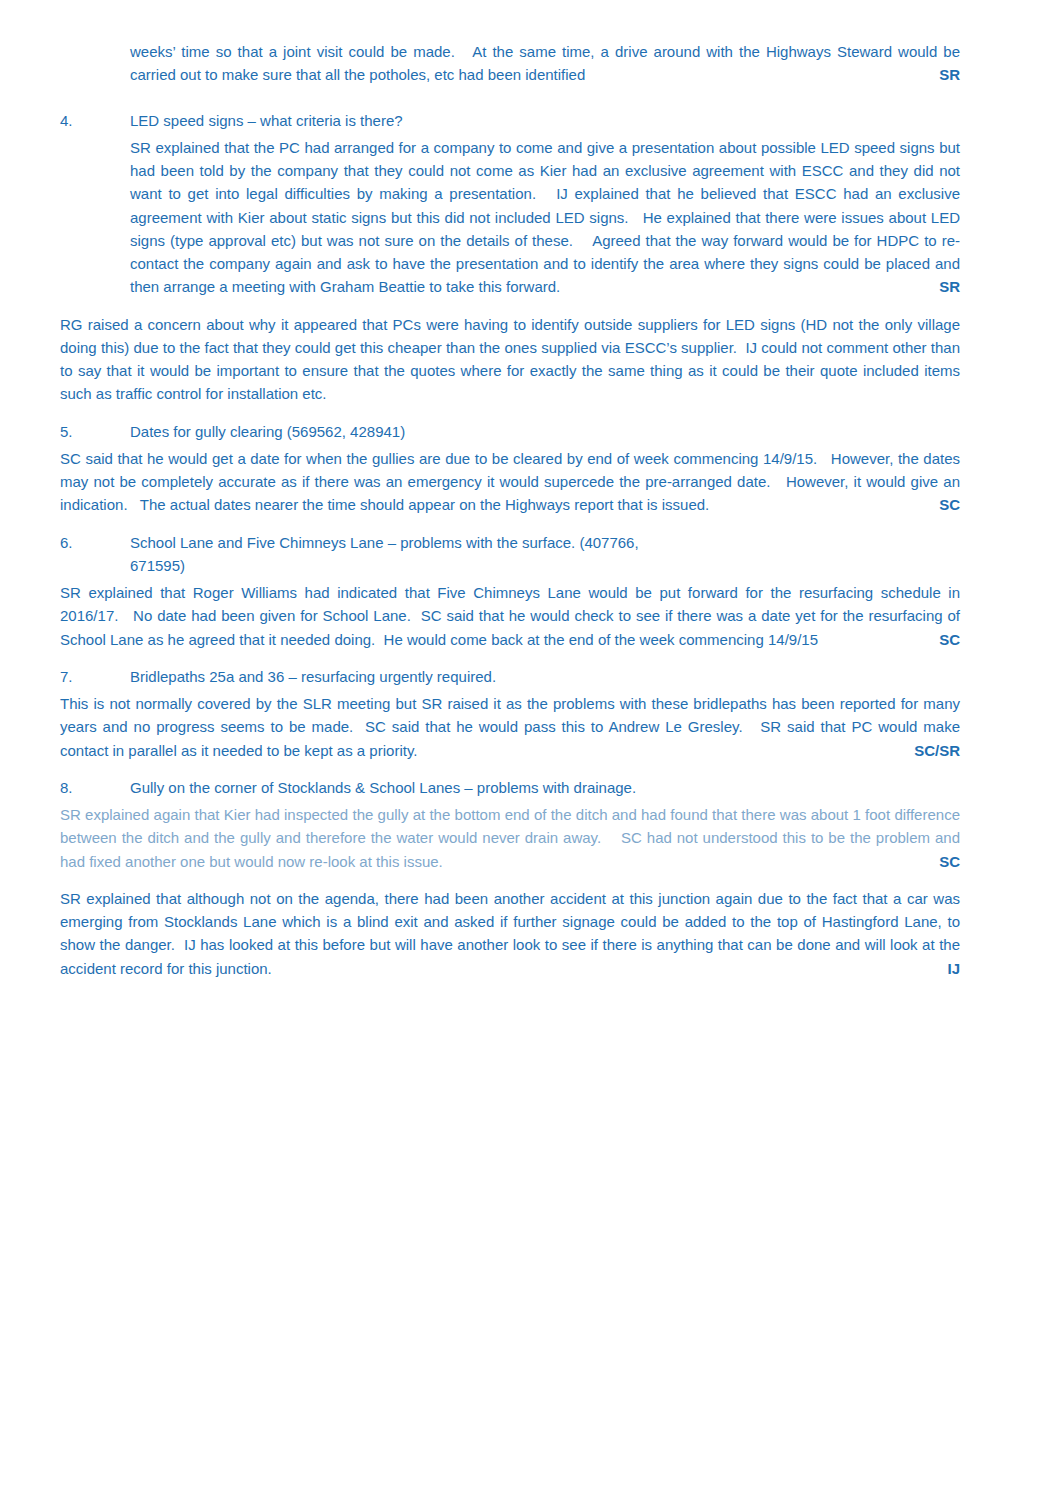weeks’ time so that a joint visit could be made. At the same time, a drive around with the Highways Steward would be carried out to make sure that all the potholes, etc had been identified SR
4. LED speed signs – what criteria is there?
SR explained that the PC had arranged for a company to come and give a presentation about possible LED speed signs but had been told by the company that they could not come as Kier had an exclusive agreement with ESCC and they did not want to get into legal difficulties by making a presentation. IJ explained that he believed that ESCC had an exclusive agreement with Kier about static signs but this did not included LED signs. He explained that there were issues about LED signs (type approval etc) but was not sure on the details of these. Agreed that the way forward would be for HDPC to re-contact the company again and ask to have the presentation and to identify the area where they signs could be placed and then arrange a meeting with Graham Beattie to take this forward. SR
RG raised a concern about why it appeared that PCs were having to identify outside suppliers for LED signs (HD not the only village doing this) due to the fact that they could get this cheaper than the ones supplied via ESCC’s supplier. IJ could not comment other than to say that it would be important to ensure that the quotes where for exactly the same thing as it could be their quote included items such as traffic control for installation etc.
5. Dates for gully clearing (569562, 428941)
SC said that he would get a date for when the gullies are due to be cleared by end of week commencing 14/9/15. However, the dates may not be completely accurate as if there was an emergency it would supercede the pre-arranged date. However, it would give an indication. The actual dates nearer the time should appear on the Highways report that is issued. SC
6. School Lane and Five Chimneys Lane – problems with the surface. (407766,
671595)
SR explained that Roger Williams had indicated that Five Chimneys Lane would be put forward for the resurfacing schedule in 2016/17. No date had been given for School Lane. SC said that he would check to see if there was a date yet for the resurfacing of School Lane as he agreed that it needed doing. He would come back at the end of the week commencing 14/9/15 SC
7. Bridlepaths 25a and 36 – resurfacing urgently required.
This is not normally covered by the SLR meeting but SR raised it as the problems with these bridlepaths has been reported for many years and no progress seems to be made. SC said that he would pass this to Andrew Le Gresley. SR said that PC would make contact in parallel as it needed to be kept as a priority. SC/SR
8. Gully on the corner of Stocklands & School Lanes – problems with drainage.
SR explained again that Kier had inspected the gully at the bottom end of the ditch and had found that there was about 1 foot difference between the ditch and the gully and therefore the water would never drain away. SC had not understood this to be the problem and had fixed another one but would now re-look at this issue. SC
SR explained that although not on the agenda, there had been another accident at this junction again due to the fact that a car was emerging from Stocklands Lane which is a blind exit and asked if further signage could be added to the top of Hastingford Lane, to show the danger. IJ has looked at this before but will have another look to see if there is anything that can be done and will look at the accident record for this junction. IJ